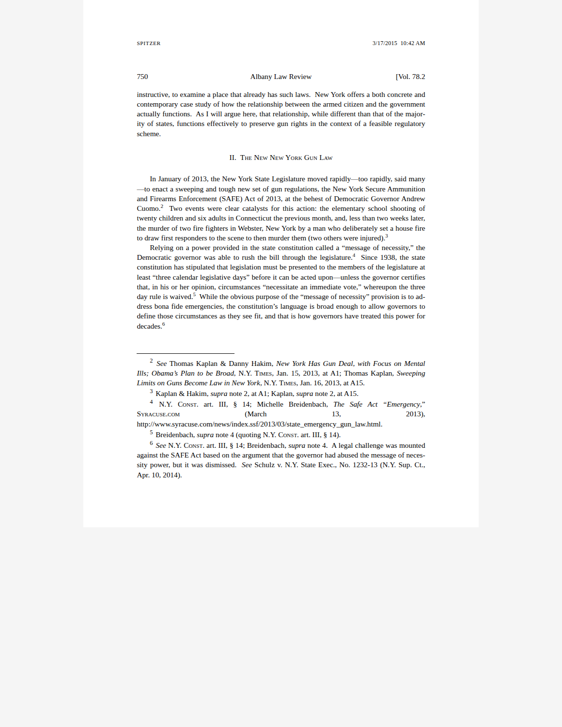Spitzer 3/17/2015 10:42 AM
750 Albany Law Review [Vol. 78.2
instructive, to examine a place that already has such laws. New York offers a both concrete and contemporary case study of how the relationship between the armed citizen and the government actually functions. As I will argue here, that relationship, while different than that of the majority of states, functions effectively to preserve gun rights in the context of a feasible regulatory scheme.
II. The New New York Gun Law
In January of 2013, the New York State Legislature moved rapidly—too rapidly, said many—to enact a sweeping and tough new set of gun regulations, the New York Secure Ammunition and Firearms Enforcement (SAFE) Act of 2013, at the behest of Democratic Governor Andrew Cuomo.2 Two events were clear catalysts for this action: the elementary school shooting of twenty children and six adults in Connecticut the previous month, and, less than two weeks later, the murder of two fire fighters in Webster, New York by a man who deliberately set a house fire to draw first responders to the scene to then murder them (two others were injured).3
Relying on a power provided in the state constitution called a “message of necessity,” the Democratic governor was able to rush the bill through the legislature.4 Since 1938, the state constitution has stipulated that legislation must be presented to the members of the legislature at least “three calendar legislative days” before it can be acted upon—unless the governor certifies that, in his or her opinion, circumstances “necessitate an immediate vote,” whereupon the three day rule is waived.5 While the obvious purpose of the “message of necessity” provision is to address bona fide emergencies, the constitution’s language is broad enough to allow governors to define those circumstances as they see fit, and that is how governors have treated this power for decades.6
2 See Thomas Kaplan & Danny Hakim, New York Has Gun Deal, with Focus on Mental Ills; Obama’s Plan to be Broad, N.Y. Times, Jan. 15, 2013, at A1; Thomas Kaplan, Sweeping Limits on Guns Become Law in New York, N.Y. Times, Jan. 16, 2013, at A15.
3 Kaplan & Hakim, supra note 2, at A1; Kaplan, supra note 2, at A15.
4 N.Y. Const. art. III, § 14; Michelle Breidenbach, The Safe Act “Emergency,” Syracuse.com (March 13, 2013), http://www.syracuse.com/news/index.ssf/2013/03/state_emergency_gun_law.html.
5 Breidenbach, supra note 4 (quoting N.Y. Const. art. III, § 14).
6 See N.Y. Const. art. III, § 14; Breidenbach, supra note 4. A legal challenge was mounted against the SAFE Act based on the argument that the governor had abused the message of necessity power, but it was dismissed. See Schulz v. N.Y. State Exec., No. 1232-13 (N.Y. Sup. Ct., Apr. 10, 2014).